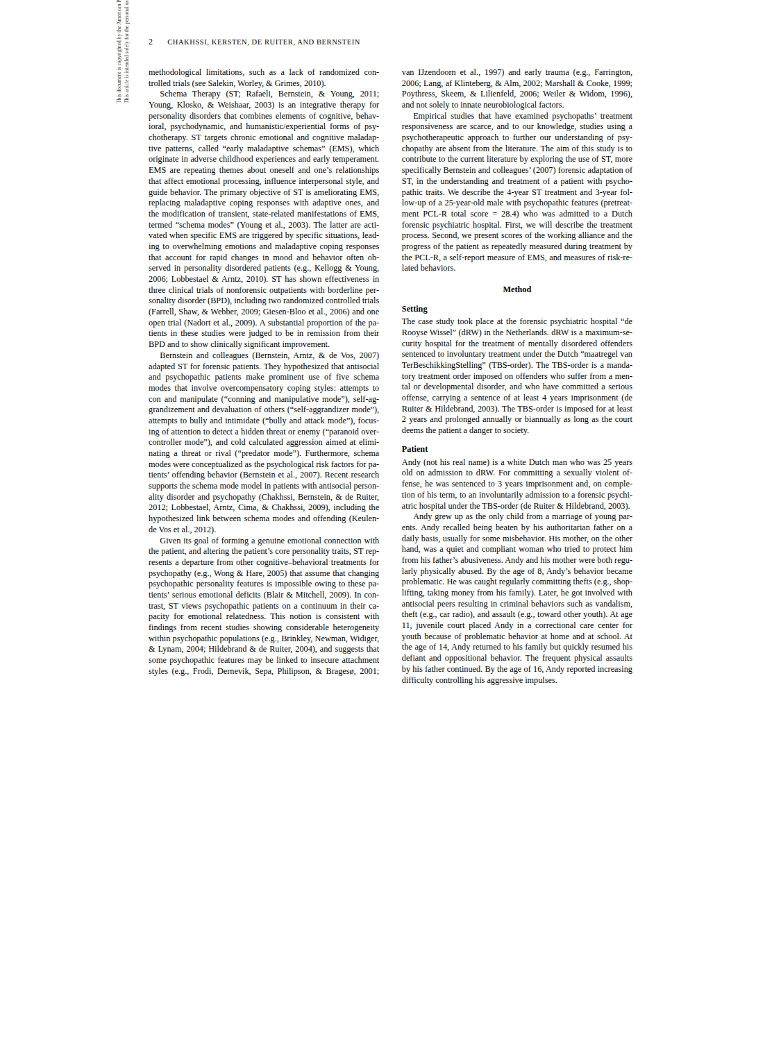This document is copyrighted by the American Psychological Association or one of its allied publishers. This article is intended solely for the personal use of the individual user and is not to be disseminated broadly.
2 Chakhssi, Kersten, de Ruiter, and Bernstein
methodological limitations, such as a lack of randomized controlled trials (see Salekin, Worley, & Grimes, 2010).
Schema Therapy (ST; Rafaeli, Bernstein, & Young, 2011; Young, Klosko, & Weishaar, 2003) is an integrative therapy for personality disorders that combines elements of cognitive, behavioral, psychodynamic, and humanistic/experiential forms of psychotherapy. ST targets chronic emotional and cognitive maladaptive patterns, called “early maladaptive schemas” (EMS), which originate in adverse childhood experiences and early temperament. EMS are repeating themes about oneself and one’s relationships that affect emotional processing, influence interpersonal style, and guide behavior. The primary objective of ST is ameliorating EMS, replacing maladaptive coping responses with adaptive ones, and the modification of transient, state-related manifestations of EMS, termed “schema modes” (Young et al., 2003). The latter are activated when specific EMS are triggered by specific situations, leading to overwhelming emotions and maladaptive coping responses that account for rapid changes in mood and behavior often observed in personality disordered patients (e.g., Kellogg & Young, 2006; Lobbestael & Arntz, 2010). ST has shown effectiveness in three clinical trials of nonforensic outpatients with borderline personality disorder (BPD), including two randomized controlled trials (Farrell, Shaw, & Webber, 2009; Giesen-Bloo et al., 2006) and one open trial (Nadort et al., 2009). A substantial proportion of the patients in these studies were judged to be in remission from their BPD and to show clinically significant improvement.
Bernstein and colleagues (Bernstein, Arntz, & de Vos, 2007) adapted ST for forensic patients. They hypothesized that antisocial and psychopathic patients make prominent use of five schema modes that involve overcompensatory coping styles: attempts to con and manipulate (“conning and manipulative mode”), self-aggrandizement and devaluation of others (“self-aggrandizer mode”), attempts to bully and intimidate (“bully and attack mode”), focusing of attention to detect a hidden threat or enemy (“paranoid overcontroller mode”), and cold calculated aggression aimed at eliminating a threat or rival (“predator mode”). Furthermore, schema modes were conceptualized as the psychological risk factors for patients’ offending behavior (Bernstein et al., 2007). Recent research supports the schema mode model in patients with antisocial personality disorder and psychopathy (Chakhssi, Bernstein, & de Ruiter, 2012; Lobbestael, Arntz, Cima, & Chakhssi, 2009), including the hypothesized link between schema modes and offending (Keulen-de Vos et al., 2012).
Given its goal of forming a genuine emotional connection with the patient, and altering the patient’s core personality traits, ST represents a departure from other cognitive–behavioral treatments for psychopathy (e.g., Wong & Hare, 2005) that assume that changing psychopathic personality features is impossible owing to these patients’ serious emotional deficits (Blair & Mitchell, 2009). In contrast, ST views psychopathic patients on a continuum in their capacity for emotional relatedness. This notion is consistent with findings from recent studies showing considerable heterogeneity within psychopathic populations (e.g., Brinkley, Newman, Widiger, & Lynam, 2004; Hildebrand & de Ruiter, 2004), and suggests that some psychopathic features may be linked to insecure attachment styles (e.g., Frodi, Dernevik, Sepa, Philipson, & Bragesø, 2001; van IJzendoorn et al., 1997) and early trauma (e.g., Farrington, 2006; Lang, af Klinteberg, & Alm, 2002; Marshall & Cooke, 1999; Poythress, Skeem, & Lilienfeld, 2006; Weiler & Widom, 1996), and not solely to innate neurobiological factors.
Empirical studies that have examined psychopaths’ treatment responsiveness are scarce, and to our knowledge, studies using a psychotherapeutic approach to further our understanding of psychopathy are absent from the literature. The aim of this study is to contribute to the current literature by exploring the use of ST, more specifically Bernstein and colleagues’ (2007) forensic adaptation of ST, in the understanding and treatment of a patient with psychopathic traits. We describe the 4-year ST treatment and 3-year follow-up of a 25-year-old male with psychopathic features (pretreatment PCL-R total score = 28.4) who was admitted to a Dutch forensic psychiatric hospital. First, we will describe the treatment process. Second, we present scores of the working alliance and the progress of the patient as repeatedly measured during treatment by the PCL-R, a self-report measure of EMS, and measures of risk-related behaviors.
Method
Setting
The case study took place at the forensic psychiatric hospital “de Rooyse Wissel” (dRW) in the Netherlands. dRW is a maximum-security hospital for the treatment of mentally disordered offenders sentenced to involuntary treatment under the Dutch “maatregel van TerBeschikkingStelling” (TBS-order). The TBS-order is a mandatory treatment order imposed on offenders who suffer from a mental or developmental disorder, and who have committed a serious offense, carrying a sentence of at least 4 years imprisonment (de Ruiter & Hildebrand, 2003). The TBS-order is imposed for at least 2 years and prolonged annually or biannually as long as the court deems the patient a danger to society.
Patient
Andy (not his real name) is a white Dutch man who was 25 years old on admission to dRW. For committing a sexually violent offense, he was sentenced to 3 years imprisonment and, on completion of his term, to an involuntarily admission to a forensic psychiatric hospital under the TBS-order (de Ruiter & Hildebrand, 2003).
Andy grew up as the only child from a marriage of young parents. Andy recalled being beaten by his authoritarian father on a daily basis, usually for some misbehavior. His mother, on the other hand, was a quiet and compliant woman who tried to protect him from his father’s abusiveness. Andy and his mother were both regularly physically abused. By the age of 8, Andy’s behavior became problematic. He was caught regularly committing thefts (e.g., shoplifting, taking money from his family). Later, he got involved with antisocial peers resulting in criminal behaviors such as vandalism, theft (e.g., car radio), and assault (e.g., toward other youth). At age 11, juvenile court placed Andy in a correctional care center for youth because of problematic behavior at home and at school. At the age of 14, Andy returned to his family but quickly resumed his defiant and oppositional behavior. The frequent physical assaults by his father continued. By the age of 16, Andy reported increasing difficulty controlling his aggressive impulses.